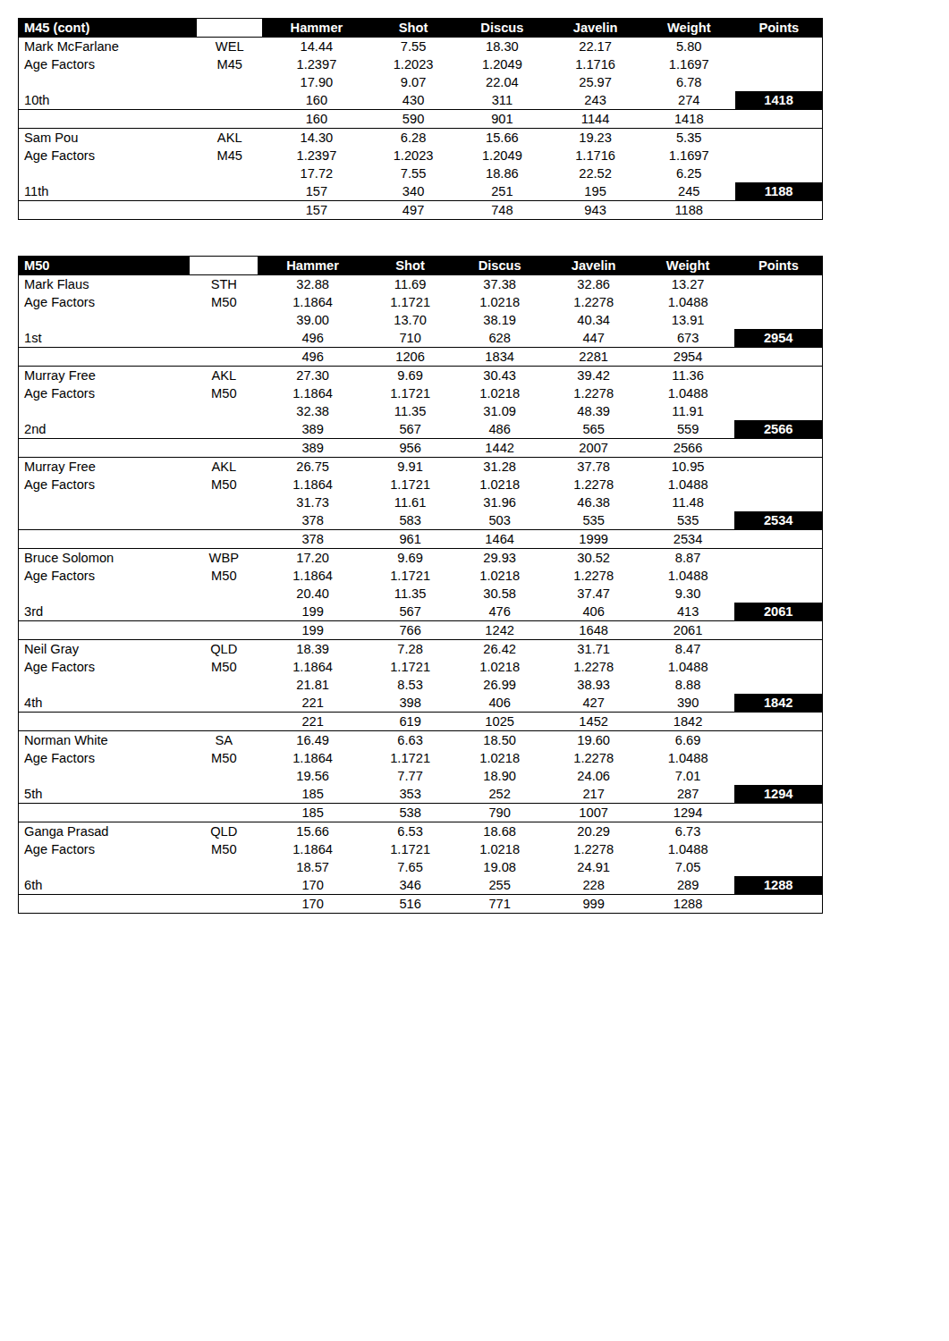| M45 (cont) | | Hammer | Shot | Discus | Javelin | Weight | Points |
| --- | --- | --- | --- | --- | --- | --- | --- |
| Mark McFarlane | WEL | 14.44 | 7.55 | 18.30 | 22.17 | 5.80 | |
| Age Factors | M45 | 1.2397 | 1.2023 | 1.2049 | 1.1716 | 1.1697 | |
| | | 17.90 | 9.07 | 22.04 | 25.97 | 6.78 | |
| 10th | | 160 | 430 | 311 | 243 | 274 | 1418 |
| | | 160 | 590 | 901 | 1144 | 1418 | |
| Sam Pou | AKL | 14.30 | 6.28 | 15.66 | 19.23 | 5.35 | |
| Age Factors | M45 | 1.2397 | 1.2023 | 1.2049 | 1.1716 | 1.1697 | |
| | | 17.72 | 7.55 | 18.86 | 22.52 | 6.25 | |
| 11th | | 157 | 340 | 251 | 195 | 245 | 1188 |
| | | 157 | 497 | 748 | 943 | 1188 | |
| M50 | | Hammer | Shot | Discus | Javelin | Weight | Points |
| --- | --- | --- | --- | --- | --- | --- | --- |
| Mark Flaus | STH | 32.88 | 11.69 | 37.38 | 32.86 | 13.27 | |
| Age Factors | M50 | 1.1864 | 1.1721 | 1.0218 | 1.2278 | 1.0488 | |
| | | 39.00 | 13.70 | 38.19 | 40.34 | 13.91 | |
| 1st | | 496 | 710 | 628 | 447 | 673 | 2954 |
| | | 496 | 1206 | 1834 | 2281 | 2954 | |
| Murray Free | AKL | 27.30 | 9.69 | 30.43 | 39.42 | 11.36 | |
| Age Factors | M50 | 1.1864 | 1.1721 | 1.0218 | 1.2278 | 1.0488 | |
| | | 32.38 | 11.35 | 31.09 | 48.39 | 11.91 | |
| 2nd | | 389 | 567 | 486 | 565 | 559 | 2566 |
| | | 389 | 956 | 1442 | 2007 | 2566 | |
| Murray Free | AKL | 26.75 | 9.91 | 31.28 | 37.78 | 10.95 | |
| Age Factors | M50 | 1.1864 | 1.1721 | 1.0218 | 1.2278 | 1.0488 | |
| | | 31.73 | 11.61 | 31.96 | 46.38 | 11.48 | |
| | | 378 | 583 | 503 | 535 | 535 | 2534 |
| | | 378 | 961 | 1464 | 1999 | 2534 | |
| Bruce Solomon | WBP | 17.20 | 9.69 | 29.93 | 30.52 | 8.87 | |
| Age Factors | M50 | 1.1864 | 1.1721 | 1.0218 | 1.2278 | 1.0488 | |
| | | 20.40 | 11.35 | 30.58 | 37.47 | 9.30 | |
| 3rd | | 199 | 567 | 476 | 406 | 413 | 2061 |
| | | 199 | 766 | 1242 | 1648 | 2061 | |
| Neil Gray | QLD | 18.39 | 7.28 | 26.42 | 31.71 | 8.47 | |
| Age Factors | M50 | 1.1864 | 1.1721 | 1.0218 | 1.2278 | 1.0488 | |
| | | 21.81 | 8.53 | 26.99 | 38.93 | 8.88 | |
| 4th | | 221 | 398 | 406 | 427 | 390 | 1842 |
| | | 221 | 619 | 1025 | 1452 | 1842 | |
| Norman White | SA | 16.49 | 6.63 | 18.50 | 19.60 | 6.69 | |
| Age Factors | M50 | 1.1864 | 1.1721 | 1.0218 | 1.2278 | 1.0488 | |
| | | 19.56 | 7.77 | 18.90 | 24.06 | 7.01 | |
| 5th | | 185 | 353 | 252 | 217 | 287 | 1294 |
| | | 185 | 538 | 790 | 1007 | 1294 | |
| Ganga Prasad | QLD | 15.66 | 6.53 | 18.68 | 20.29 | 6.73 | |
| Age Factors | M50 | 1.1864 | 1.1721 | 1.0218 | 1.2278 | 1.0488 | |
| | | 18.57 | 7.65 | 19.08 | 24.91 | 7.05 | |
| 6th | | 170 | 346 | 255 | 228 | 289 | 1288 |
| | | 170 | 516 | 771 | 999 | 1288 | |